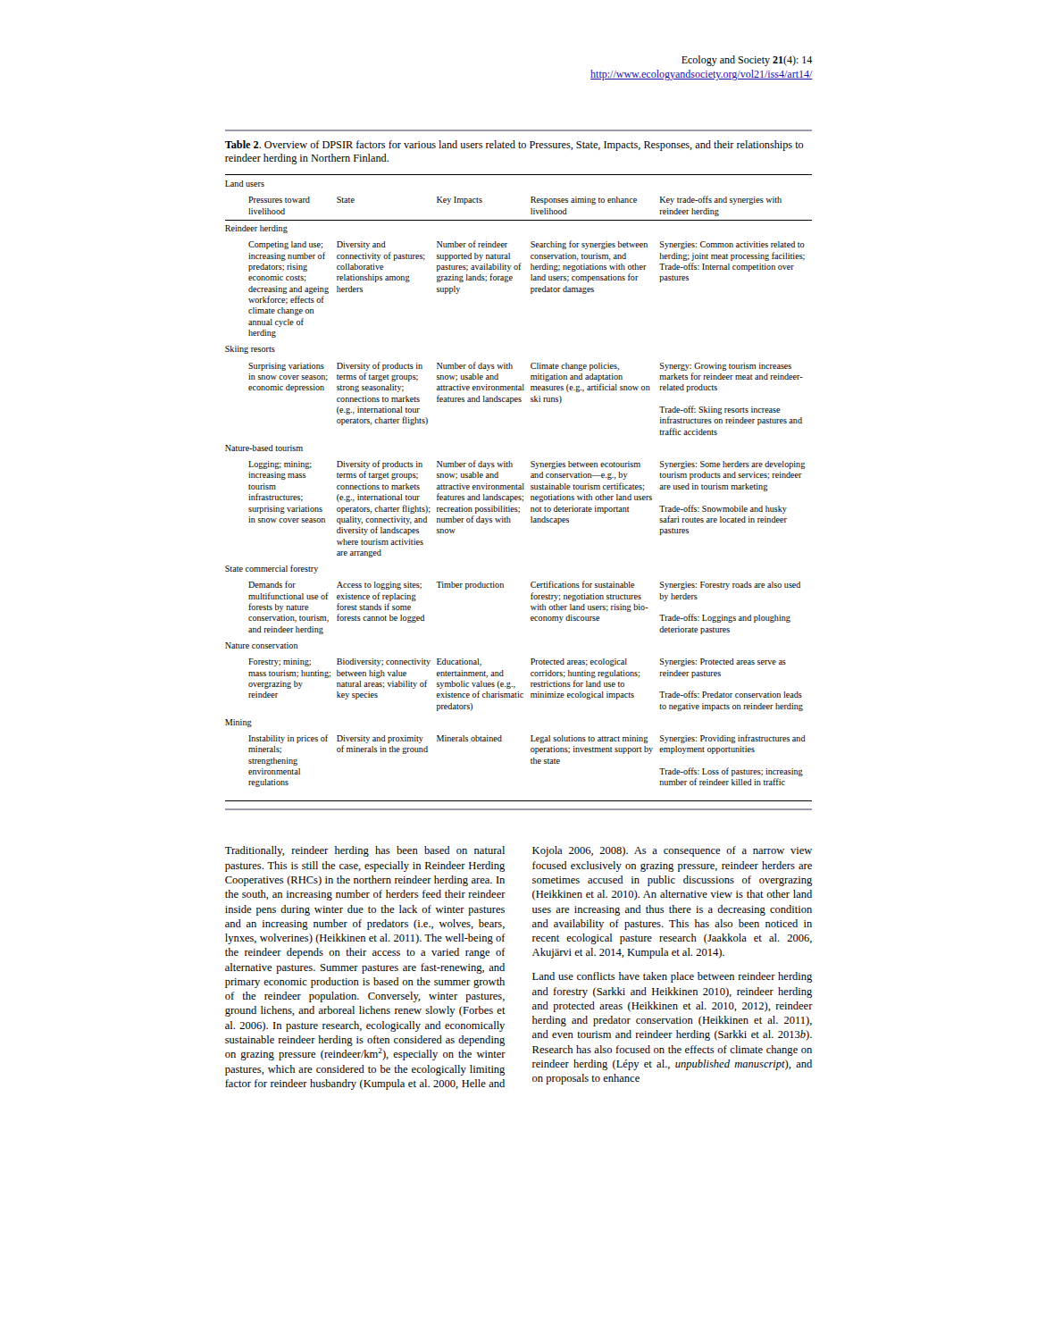Ecology and Society 21(4): 14
http://www.ecologyandsociety.org/vol21/iss4/art14/
Table 2. Overview of DPSIR factors for various land users related to Pressures, State, Impacts, Responses, and their relationships to reindeer herding in Northern Finland.
| Land users |
| | Pressures toward livelihood | State | Key Impacts | Responses aiming to enhance livelihood | Key trade-offs and synergies with reindeer herding |
| Reindeer herding |
| | Competing land use; increasing number of predators; rising economic costs; decreasing and ageing workforce; effects of climate change on annual cycle of herding | Diversity and connectivity of pastures; collaborative relationships among herders | Number of reindeer supported by natural pastures; availability of grazing lands; forage supply | Searching for synergies between conservation, tourism, and herding; negotiations with other land users; compensations for predator damages | Synergies: Common activities related to herding; joint meat processing facilities; Trade-offs: Internal competition over pastures |
| Skiing resorts |
| | Surprising variations in snow cover season; economic depression | Diversity of products in terms of target groups; strong seasonality; connections to markets (e.g., international tour operators, charter flights) | Number of days with snow; usable and attractive environmental features and landscapes | Climate change policies, mitigation and adaptation measures (e.g., artificial snow on ski runs) | Synergy: Growing tourism increases markets for reindeer meat and reindeer-related products Trade-off: Skiing resorts increase infrastructures on reindeer pastures and traffic accidents |
| Nature-based tourism |
| | Logging; mining; increasing mass tourism infrastructures; surprising variations in snow cover season | Diversity of products in terms of target groups; connections to markets (e.g., international tour operators, charter flights); quality, connectivity, and diversity of landscapes where tourism activities are arranged | Number of days with snow; usable and attractive environmental features and landscapes; recreation possibilities; number of days with snow | Synergies between ecotourism and conservation—e.g., by sustainable tourism certificates; negotiations with other land users not to deteriorate important landscapes | Synergies: Some herders are developing tourism products and services; reindeer are used in tourism marketing Trade-offs: Snowmobile and husky safari routes are located in reindeer pastures |
| State commercial forestry |
| | Demands for multifunctional use of forests by nature conservation, tourism, and reindeer herding | Access to logging sites; existence of replacing forest stands if some forests cannot be logged | Timber production | Certifications for sustainable forestry; negotiation structures with other land users; rising bio-economy discourse | Synergies: Forestry roads are also used by herders Trade-offs: Loggings and ploughing deteriorate pastures |
| Nature conservation |
| | Forestry; mining; mass tourism; hunting; overgrazing by reindeer | Biodiversity; connectivity between high value natural areas; viability of key species | Educational, entertainment, and symbolic values (e.g., existence of charismatic predators) | Protected areas; ecological corridors; hunting regulations; restrictions for land use to minimize ecological impacts | Synergies: Protected areas serve as reindeer pastures Trade-offs: Predator conservation leads to negative impacts on reindeer herding |
| Mining |
| | Instability in prices of minerals; strengthening environmental regulations | Diversity and proximity of minerals in the ground | Minerals obtained | Legal solutions to attract mining operations; investment support by the state | Synergies: Providing infrastructures and employment opportunities Trade-offs: Loss of pastures; increasing number of reindeer killed in traffic |
Traditionally, reindeer herding has been based on natural pastures. This is still the case, especially in Reindeer Herding Cooperatives (RHCs) in the northern reindeer herding area. In the south, an increasing number of herders feed their reindeer inside pens during winter due to the lack of winter pastures and an increasing number of predators (i.e., wolves, bears, lynxes, wolverines) (Heikkinen et al. 2011). The well-being of the reindeer depends on their access to a varied range of alternative pastures. Summer pastures are fast-renewing, and primary economic production is based on the summer growth of the reindeer population. Conversely, winter pastures, ground lichens, and arboreal lichens renew slowly (Forbes et al. 2006). In pasture research, ecologically and economically sustainable reindeer herding is often considered as depending on grazing pressure (reindeer/km2), especially on the winter pastures, which are considered to be the ecologically limiting factor for reindeer husbandry (Kumpula et al. 2000, Helle and Kojola 2006, 2008). As a consequence of a narrow view focused exclusively on grazing pressure, reindeer herders are sometimes accused in public discussions of overgrazing (Heikkinen et al. 2010). An alternative view is that other land uses are increasing and thus there is a decreasing condition and availability of pastures. This has also been noticed in recent ecological pasture research (Jaakkola et al. 2006, Akujärvi et al. 2014, Kumpula et al. 2014).
Land use conflicts have taken place between reindeer herding and forestry (Sarkki and Heikkinen 2010), reindeer herding and protected areas (Heikkinen et al. 2010, 2012), reindeer herding and predator conservation (Heikkinen et al. 2011), and even tourism and reindeer herding (Sarkki et al. 2013b). Research has also focused on the effects of climate change on reindeer herding (Lépy et al., unpublished manuscript), and on proposals to enhance